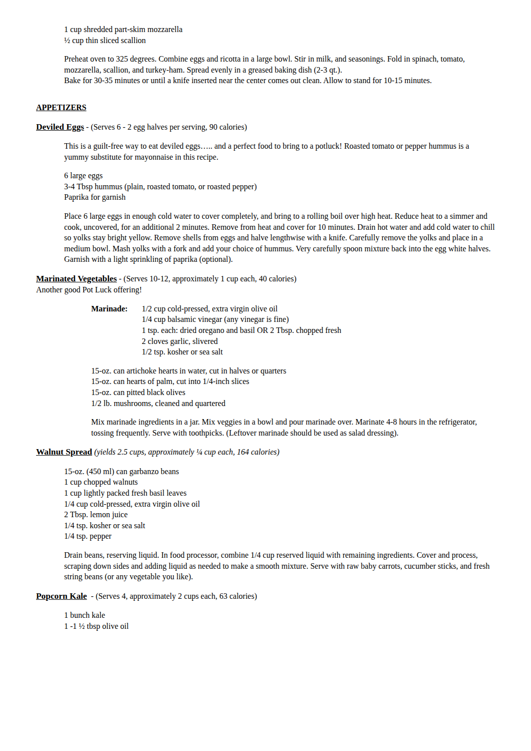1 cup shredded part-skim mozzarella
½ cup thin sliced scallion
Preheat oven to 325 degrees. Combine eggs and ricotta in a large bowl. Stir in milk, and seasonings. Fold in spinach, tomato, mozzarella, scallion, and turkey-ham. Spread evenly in a greased baking dish (2-3 qt.).
Bake for 30-35 minutes or until a knife inserted near the center comes out clean. Allow to stand for 10-15 minutes.
APPETIZERS
Deviled Eggs
- (Serves 6 - 2 egg halves per serving, 90 calories)
This is a guilt-free way to eat deviled eggs….. and a perfect food to bring to a potluck! Roasted tomato or pepper hummus is a yummy substitute for mayonnaise in this recipe.
6 large eggs
3-4 Tbsp hummus (plain, roasted tomato, or roasted pepper)
Paprika for garnish
Place 6 large eggs in enough cold water to cover completely, and bring to a rolling boil over high heat. Reduce heat to a simmer and cook, uncovered, for an additional 2 minutes. Remove from heat and cover for 10 minutes. Drain hot water and add cold water to chill so yolks stay bright yellow. Remove shells from eggs and halve lengthwise with a knife. Carefully remove the yolks and place in a medium bowl. Mash yolks with a fork and add your choice of hummus. Very carefully spoon mixture back into the egg white halves. Garnish with a light sprinkling of paprika (optional).
Marinated Vegetables
- (Serves 10-12, approximately 1 cup each, 40 calories)
Another good Pot Luck offering!
| Marinade: | 1/2 cup cold-pressed, extra virgin olive oil |
| | 1/4 cup balsamic vinegar (any vinegar is fine) |
| | 1 tsp. each: dried oregano and basil OR 2 Tbsp. chopped fresh |
| | 2 cloves garlic, slivered |
| | 1/2 tsp. kosher or sea salt |
15-oz. can artichoke hearts in water, cut in halves or quarters
15-oz. can hearts of palm, cut into 1/4-inch slices
15-oz. can pitted black olives
1/2 lb. mushrooms, cleaned and quartered
Mix marinade ingredients in a jar. Mix veggies in a bowl and pour marinade over. Marinate 4-8 hours in the refrigerator, tossing frequently. Serve with toothpicks. (Leftover marinade should be used as salad dressing).
Walnut Spread
(yields 2.5 cups, approximately ¼ cup each, 164 calories)
15-oz. (450 ml) can garbanzo beans
1 cup chopped walnuts
1 cup lightly packed fresh basil leaves
1/4 cup cold-pressed, extra virgin olive oil
2 Tbsp. lemon juice
1/4 tsp. kosher or sea salt
1/4 tsp. pepper
Drain beans, reserving liquid. In food processor, combine 1/4 cup reserved liquid with remaining ingredients. Cover and process, scraping down sides and adding liquid as needed to make a smooth mixture. Serve with raw baby carrots, cucumber sticks, and fresh string beans (or any vegetable you like).
Popcorn Kale
- (Serves 4, approximately 2 cups each, 63 calories)
1 bunch kale
1 -1 ½ tbsp olive oil